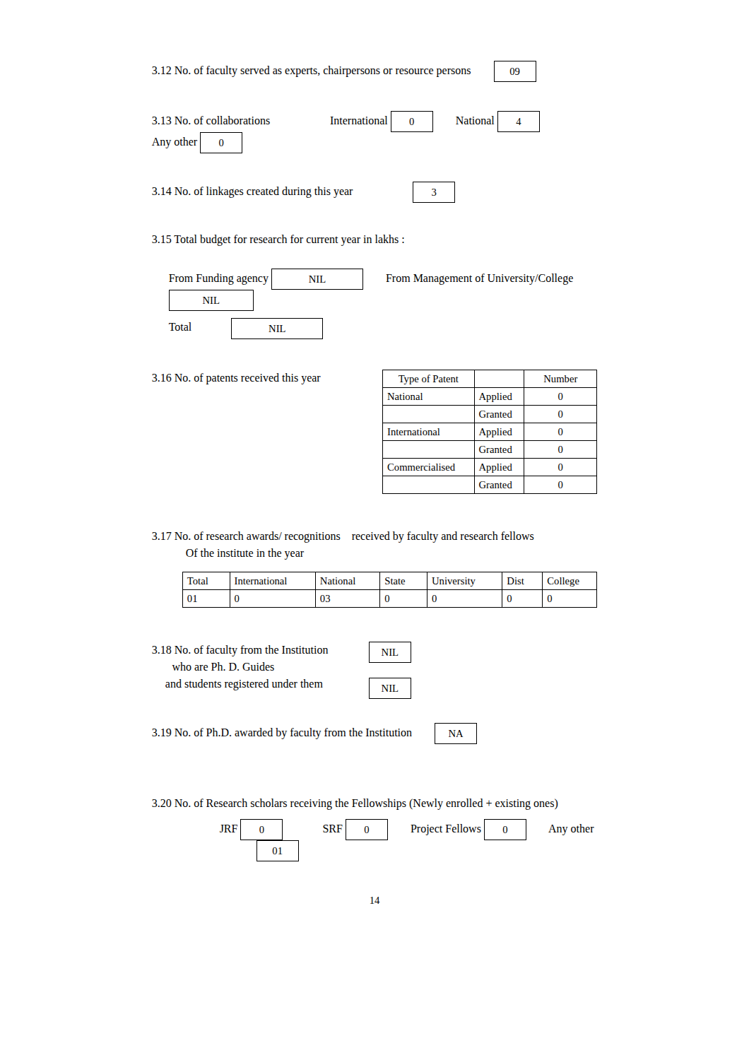3.12 No. of faculty served as experts, chairpersons or resource persons 09
3.13 No. of collaborations International 0 National 4 Any other 0
3.14 No. of linkages created during this year 3
3.15 Total budget for research for current year in lakhs :
From Funding agency NIL From Management of University/College NIL
Total NIL
| 3.16 No. of patents received this year | / Type of Patent / / Number / / National / Applied / 0 / / / Granted / 0 / / International / Applied / 0 / / / Granted / 0 / / Commercialised / Applied / 0 / / / Granted / 0 / |
3.17 No. of research awards/ recognitions received by faculty and research fellows
Of the institute in the year
| Total | International | National | State | University | Dist | College |
| 01 | 0 | 03 | 0 | 0 | 0 | 0 |
| 3.18 No. of faculty from the Institution who are Ph. D. Guides and students registered under them | NIL NIL |
3.19 No. of Ph.D. awarded by faculty from the Institution NA
3.20 No. of Research scholars receiving the Fellowships (Newly enrolled + existing ones)
JRF 0 SRF 0 Project Fellows 0 Any other 01
14